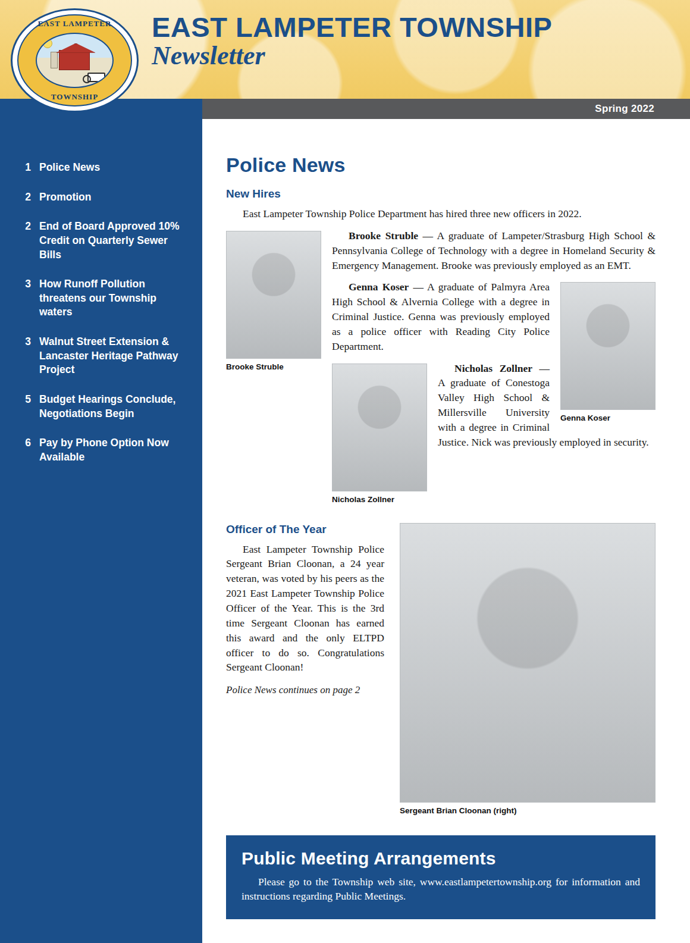EAST LAMPETER TOWNSHIP
East Lampeter Township
Newsletter
Spring 2022
1 Police News
2 Promotion
2 End of Board Approved 10% Credit on Quarterly Sewer Bills
3 How Runoff Pollution threatens our Township waters
3 Walnut Street Extension & Lancaster Heritage Pathway Project
5 Budget Hearings Conclude, Negotiations Begin
6 Pay by Phone Option Now Available
Police News
New Hires
East Lampeter Township Police Department has hired three new officers in 2022.
Brooke Struble
Brooke Struble — A graduate of Lampeter/Strasburg High School & Pennsylvania College of Technology with a degree in Homeland Security & Emergency Management. Brooke was previously employed as an EMT.
Genna Koser
Genna Koser — A graduate of Palmyra Area High School & Alvernia College with a degree in Criminal Justice. Genna was previously employed as a police officer with Reading City Police Department.
Nicholas Zollner
Nicholas Zollner — A graduate of Conestoga Valley High School & Millersville University with a degree in Criminal Justice. Nick was previously employed in security.
Officer of The Year
East Lampeter Township Police Sergeant Brian Cloonan, a 24 year veteran, was voted by his peers as the 2021 East Lampeter Township Police Officer of the Year. This is the 3rd time Sergeant Cloonan has earned this award and the only ELTPD officer to do so. Congratulations Sergeant Cloonan!
Police News continues on page 2
Sergeant Brian Cloonan (right)
Public Meeting Arrangements
Please go to the Township web site, www.eastlampetertownship.org for information and instructions regarding Public Meetings.